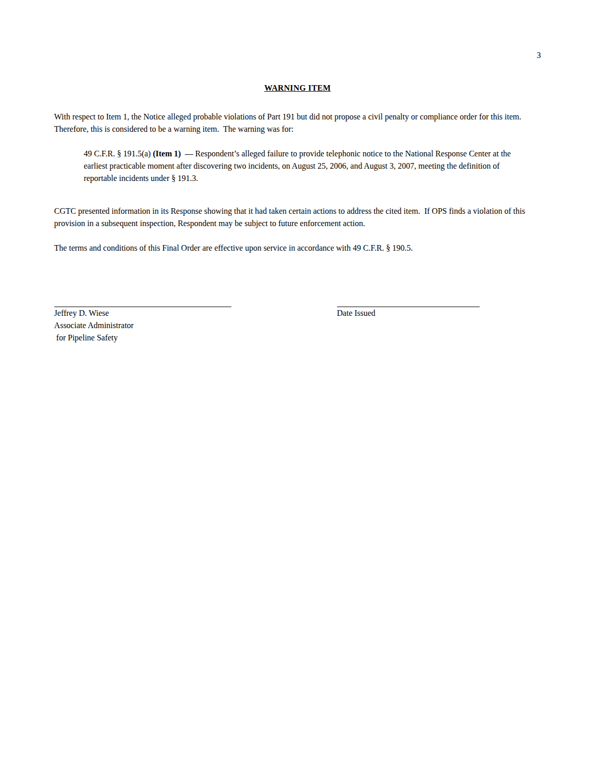3
WARNING ITEM
With respect to Item 1, the Notice alleged probable violations of Part 191 but did not propose a civil penalty or compliance order for this item. Therefore, this is considered to be a warning item. The warning was for:
49 C.F.R. § 191.5(a) (Item 1) — Respondent’s alleged failure to provide telephonic notice to the National Response Center at the earliest practicable moment after discovering two incidents, on August 25, 2006, and August 3, 2007, meeting the definition of reportable incidents under § 191.3.
CGTC presented information in its Response showing that it had taken certain actions to address the cited item. If OPS finds a violation of this provision in a subsequent inspection, Respondent may be subject to future enforcement action.
The terms and conditions of this Final Order are effective upon service in accordance with 49 C.F.R. § 190.5.
| Jeffrey D. Wiese | | Date Issued |
| Associate Administrator | | |
| for Pipeline Safety | | |